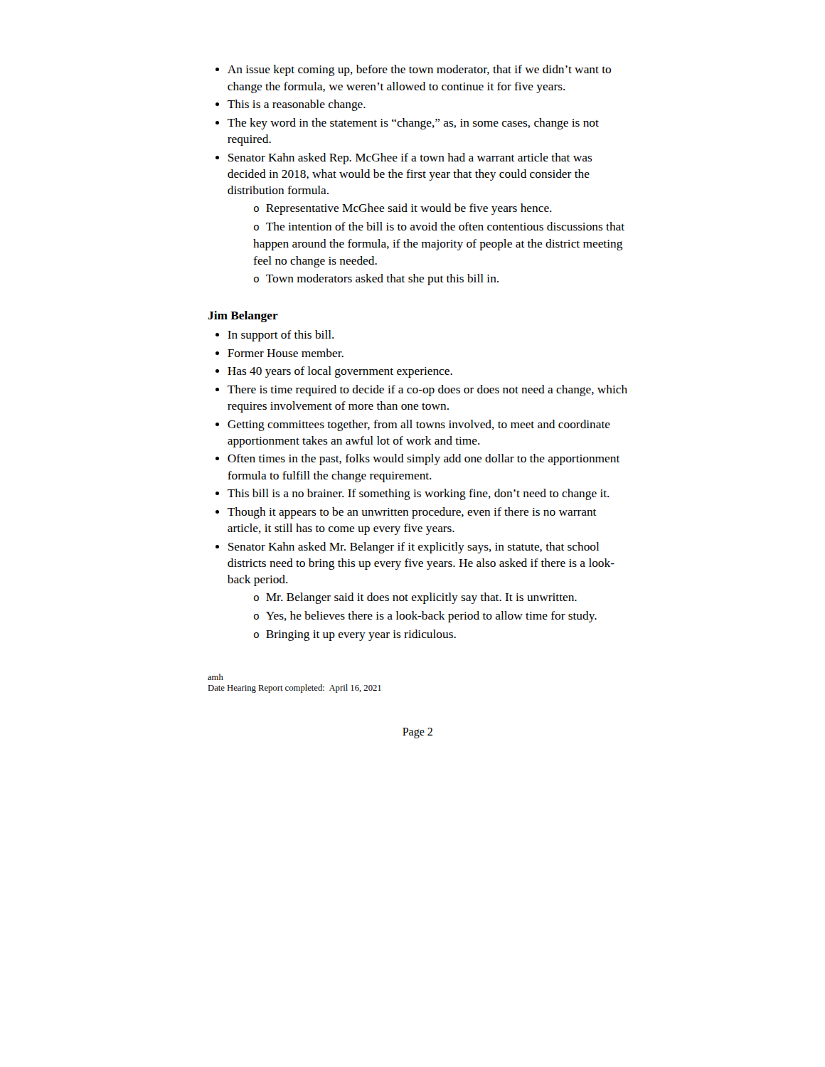An issue kept coming up, before the town moderator, that if we didn’t want to change the formula, we weren’t allowed to continue it for five years.
This is a reasonable change.
The key word in the statement is “change,” as, in some cases, change is not required.
Senator Kahn asked Rep. McGhee if a town had a warrant article that was decided in 2018, what would be the first year that they could consider the distribution formula.
Representative McGhee said it would be five years hence.
The intention of the bill is to avoid the often contentious discussions that happen around the formula, if the majority of people at the district meeting feel no change is needed.
Town moderators asked that she put this bill in.
Jim Belanger
In support of this bill.
Former House member.
Has 40 years of local government experience.
There is time required to decide if a co-op does or does not need a change, which requires involvement of more than one town.
Getting committees together, from all towns involved, to meet and coordinate apportionment takes an awful lot of work and time.
Often times in the past, folks would simply add one dollar to the apportionment formula to fulfill the change requirement.
This bill is a no brainer. If something is working fine, don’t need to change it.
Though it appears to be an unwritten procedure, even if there is no warrant article, it still has to come up every five years.
Senator Kahn asked Mr. Belanger if it explicitly says, in statute, that school districts need to bring this up every five years. He also asked if there is a look-back period.
Mr. Belanger said it does not explicitly say that. It is unwritten.
Yes, he believes there is a look-back period to allow time for study.
Bringing it up every year is ridiculous.
amh
Date Hearing Report completed: April 16, 2021
Page 2